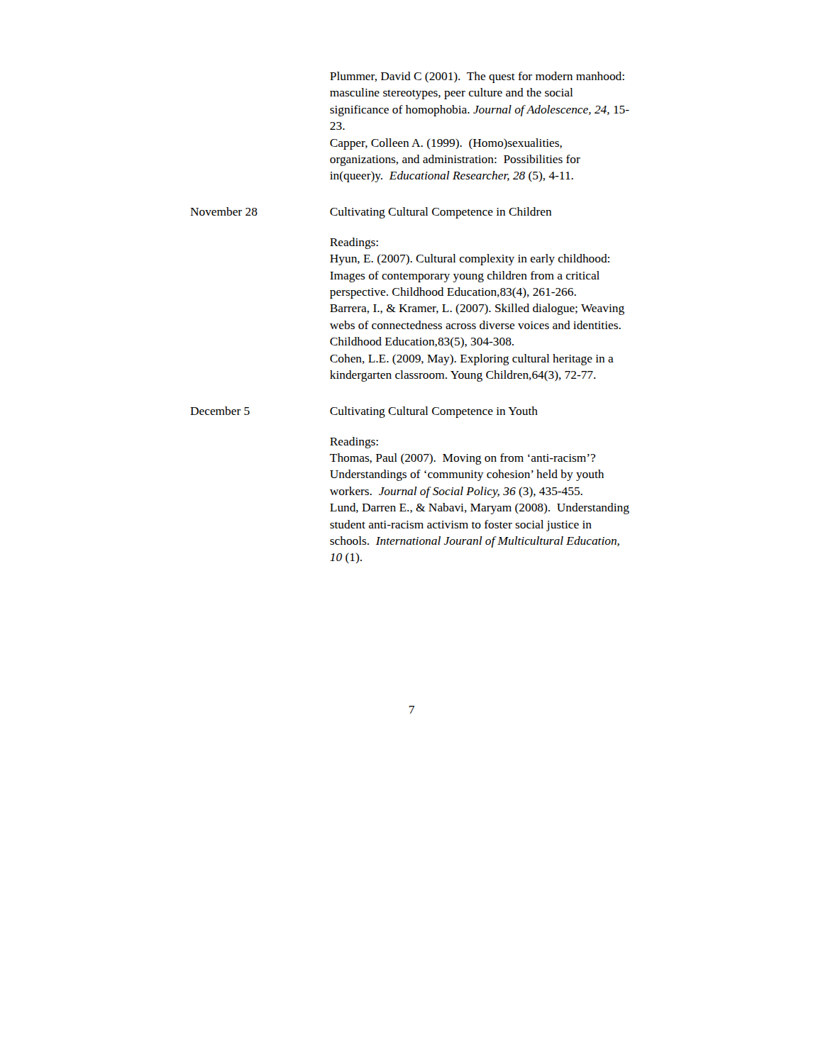Plummer, David C (2001). The quest for modern manhood: masculine stereotypes, peer culture and the social significance of homophobia. Journal of Adolescence, 24, 15-23.
Capper, Colleen A. (1999). (Homo)sexualities, organizations, and administration: Possibilities for in(queer)y. Educational Researcher, 28 (5), 4-11.
November 28
Cultivating Cultural Competence in Children
Readings:
Hyun, E. (2007). Cultural complexity in early childhood: Images of contemporary young children from a critical perspective. Childhood Education,83(4), 261-266.
Barrera, I., & Kramer, L. (2007). Skilled dialogue; Weaving webs of connectedness across diverse voices and identities. Childhood Education,83(5), 304-308.
Cohen, L.E. (2009, May). Exploring cultural heritage in a kindergarten classroom. Young Children,64(3), 72-77.
December 5
Cultivating Cultural Competence in Youth
Readings:
Thomas, Paul (2007). Moving on from ‘anti-racism’? Understandings of ‘community cohesion’ held by youth workers. Journal of Social Policy, 36 (3), 435-455.
Lund, Darren E., & Nabavi, Maryam (2008). Understanding student anti-racism activism to foster social justice in schools. International Jouranl of Multicultural Education, 10 (1).
7